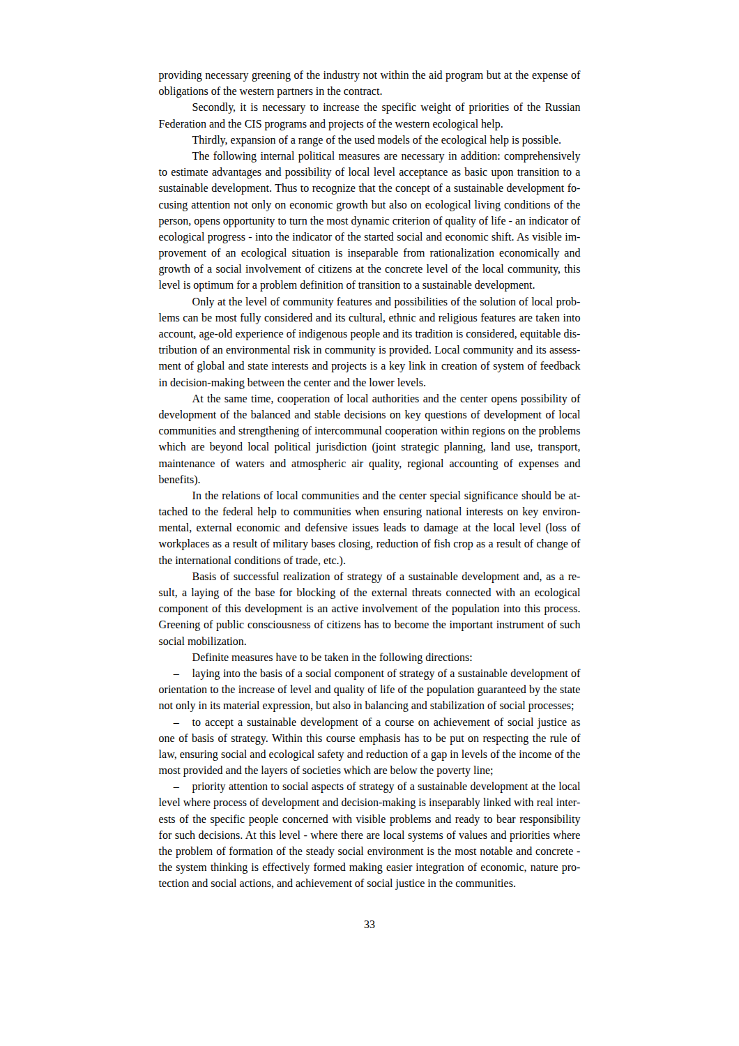providing necessary greening of the industry not within the aid program but at the expense of obligations of the western partners in the contract.
Secondly, it is necessary to increase the specific weight of priorities of the Russian Federation and the CIS programs and projects of the western ecological help.
Thirdly, expansion of a range of the used models of the ecological help is possible.
The following internal political measures are necessary in addition: comprehensively to estimate advantages and possibility of local level acceptance as basic upon transition to a sustainable development. Thus to recognize that the concept of a sustainable development focusing attention not only on economic growth but also on ecological living conditions of the person, opens opportunity to turn the most dynamic criterion of quality of life - an indicator of ecological progress - into the indicator of the started social and economic shift. As visible improvement of an ecological situation is inseparable from rationalization economically and growth of a social involvement of citizens at the concrete level of the local community, this level is optimum for a problem definition of transition to a sustainable development.
Only at the level of community features and possibilities of the solution of local problems can be most fully considered and its cultural, ethnic and religious features are taken into account, age-old experience of indigenous people and its tradition is considered, equitable distribution of an environmental risk in community is provided. Local community and its assessment of global and state interests and projects is a key link in creation of system of feedback in decision-making between the center and the lower levels.
At the same time, cooperation of local authorities and the center opens possibility of development of the balanced and stable decisions on key questions of development of local communities and strengthening of intercommunal cooperation within regions on the problems which are beyond local political jurisdiction (joint strategic planning, land use, transport, maintenance of waters and atmospheric air quality, regional accounting of expenses and benefits).
In the relations of local communities and the center special significance should be attached to the federal help to communities when ensuring national interests on key environmental, external economic and defensive issues leads to damage at the local level (loss of workplaces as a result of military bases closing, reduction of fish crop as a result of change of the international conditions of trade, etc.).
Basis of successful realization of strategy of a sustainable development and, as a result, a laying of the base for blocking of the external threats connected with an ecological component of this development is an active involvement of the population into this process. Greening of public consciousness of citizens has to become the important instrument of such social mobilization.
Definite measures have to be taken in the following directions:
laying into the basis of a social component of strategy of a sustainable development of orientation to the increase of level and quality of life of the population guaranteed by the state not only in its material expression, but also in balancing and stabilization of social processes;
to accept a sustainable development of a course on achievement of social justice as one of basis of strategy. Within this course emphasis has to be put on respecting the rule of law, ensuring social and ecological safety and reduction of a gap in levels of the income of the most provided and the layers of societies which are below the poverty line;
priority attention to social aspects of strategy of a sustainable development at the local level where process of development and decision-making is inseparably linked with real interests of the specific people concerned with visible problems and ready to bear responsibility for such decisions. At this level - where there are local systems of values and priorities where the problem of formation of the steady social environment is the most notable and concrete - the system thinking is effectively formed making easier integration of economic, nature protection and social actions, and achievement of social justice in the communities.
33